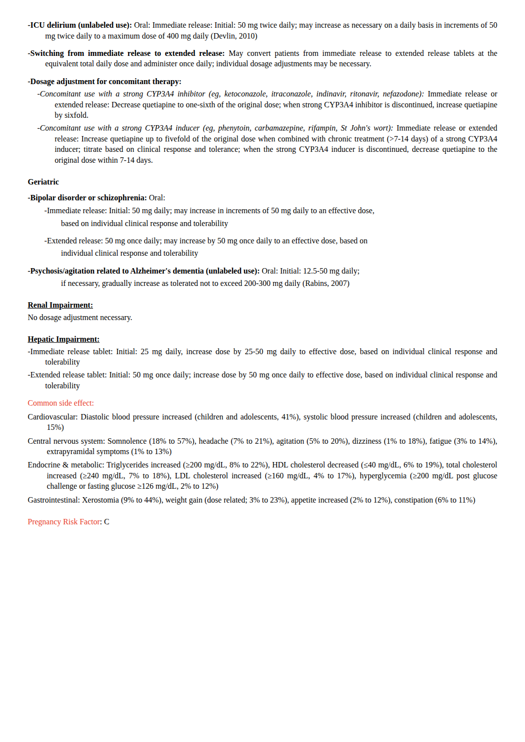-ICU delirium (unlabeled use): Oral: Immediate release: Initial: 50 mg twice daily; may increase as necessary on a daily basis in increments of 50 mg twice daily to a maximum dose of 400 mg daily (Devlin, 2010)
-Switching from immediate release to extended release: May convert patients from immediate release to extended release tablets at the equivalent total daily dose and administer once daily; individual dosage adjustments may be necessary.
-Dosage adjustment for concomitant therapy:
-Concomitant use with a strong CYP3A4 inhibitor (eg, ketoconazole, itraconazole, indinavir, ritonavir, nefazodone): Immediate release or extended release: Decrease quetiapine to one-sixth of the original dose; when strong CYP3A4 inhibitor is discontinued, increase quetiapine by sixfold.
-Concomitant use with a strong CYP3A4 inducer (eg, phenytoin, carbamazepine, rifampin, St John's wort): Immediate release or extended release: Increase quetiapine up to fivefold of the original dose when combined with chronic treatment (>7-14 days) of a strong CYP3A4 inducer; titrate based on clinical response and tolerance; when the strong CYP3A4 inducer is discontinued, decrease quetiapine to the original dose within 7-14 days.
Geriatric
-Bipolar disorder or schizophrenia: Oral:
-Immediate release: Initial: 50 mg daily; may increase in increments of 50 mg daily to an effective dose,
based on individual clinical response and tolerability
-Extended release: 50 mg once daily; may increase by 50 mg once daily to an effective dose, based on
individual clinical response and tolerability
-Psychosis/agitation related to Alzheimer's dementia (unlabeled use): Oral: Initial: 12.5-50 mg daily;
if necessary, gradually increase as tolerated not to exceed 200-300 mg daily (Rabins, 2007)
Renal Impairment:
No dosage adjustment necessary.
Hepatic Impairment:
-Immediate release tablet: Initial: 25 mg daily, increase dose by 25-50 mg daily to effective dose, based on individual clinical response and tolerability
-Extended release tablet: Initial: 50 mg once daily; increase dose by 50 mg once daily to effective dose, based on individual clinical response and tolerability
Common side effect:
Cardiovascular: Diastolic blood pressure increased (children and adolescents, 41%), systolic blood pressure increased (children and adolescents, 15%)
Central nervous system: Somnolence (18% to 57%), headache (7% to 21%), agitation (5% to 20%), dizziness (1% to 18%), fatigue (3% to 14%), extrapyramidal symptoms (1% to 13%)
Endocrine & metabolic: Triglycerides increased (≥200 mg/dL, 8% to 22%), HDL cholesterol decreased (≤40 mg/dL, 6% to 19%), total cholesterol increased (≥240 mg/dL, 7% to 18%), LDL cholesterol increased (≥160 mg/dL, 4% to 17%), hyperglycemia (≥200 mg/dL post glucose challenge or fasting glucose ≥126 mg/dL, 2% to 12%)
Gastrointestinal: Xerostomia (9% to 44%), weight gain (dose related; 3% to 23%), appetite increased (2% to 12%), constipation (6% to 11%)
Pregnancy Risk Factor: C